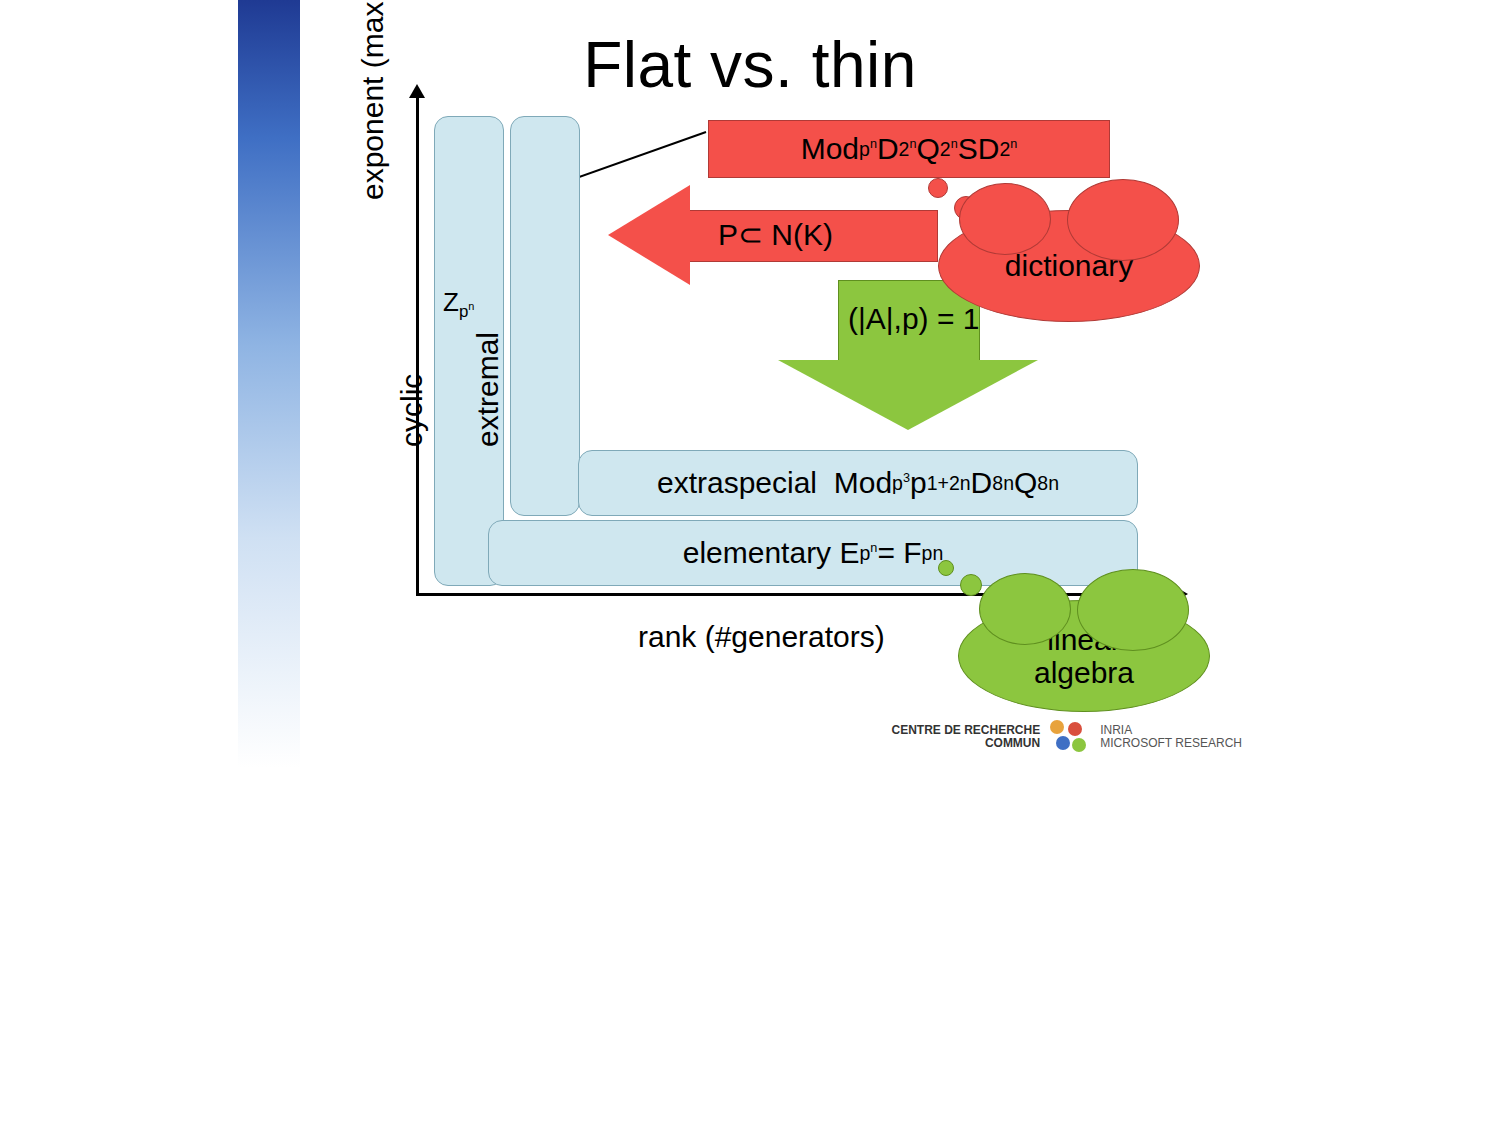Flat vs. thin
exponent (max order)
rank (#generators)
Zpn
cyclic
extremal
extraspecial Modp3 p1+2n D8n Q8n
elementary Epn = Fpn
Modpn D2n Q2n SD2n
P⊂ N(K)
(|A|,p) = 1
dictionary
linear
algebra
CENTRE DE RECHERCHE
COMMUN
INRIA
MICROSOFT RESEARCH